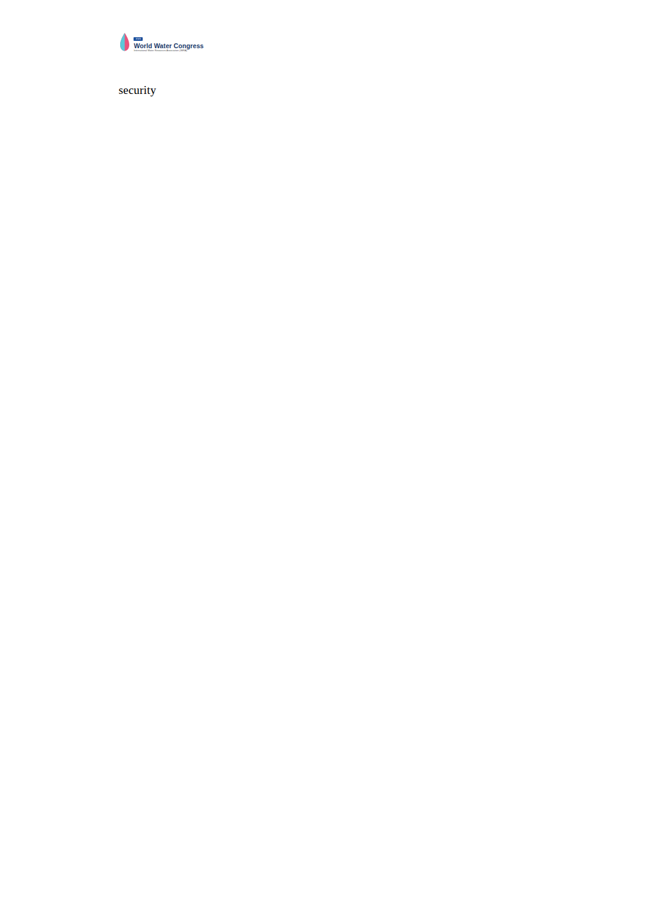XVII
World Water Congress
International Water Resources Association (IWRA)
security